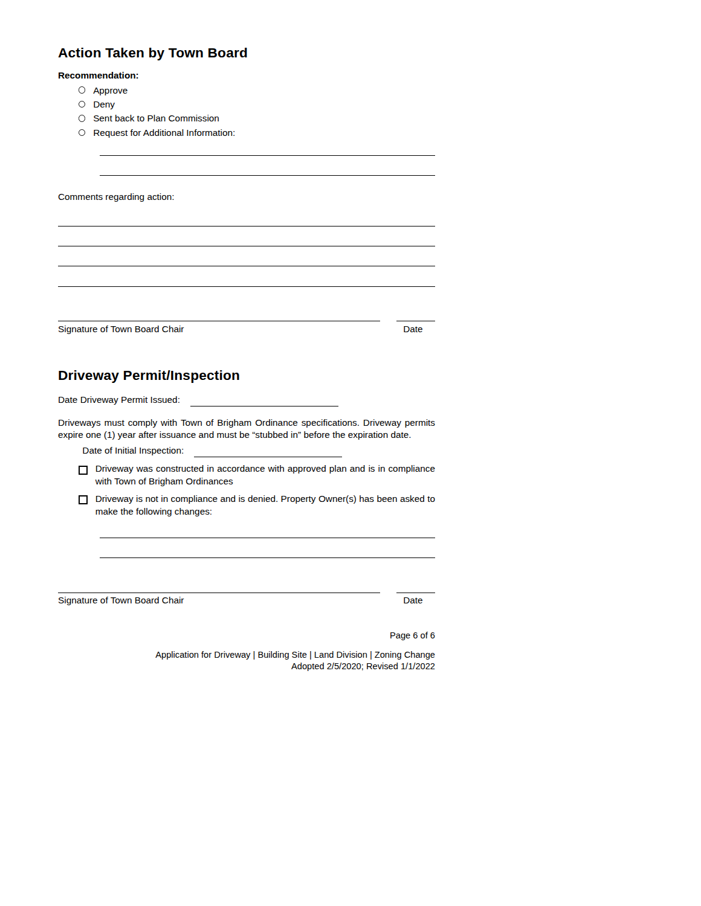Action Taken by Town Board
Recommendation:
Approve
Deny
Sent back to Plan Commission
Request for Additional Information:
Comments regarding action:
Signature of Town Board Chair
Date
Driveway Permit/Inspection
Date Driveway Permit Issued:
Driveways must comply with Town of Brigham Ordinance specifications. Driveway permits expire one (1) year after issuance and must be “stubbed in” before the expiration date.
Date of Initial Inspection:
Driveway was constructed in accordance with approved plan and is in compliance with Town of Brigham Ordinances
Driveway is not in compliance and is denied. Property Owner(s) has been asked to make the following changes:
Signature of Town Board Chair
Date
Page 6 of 6
Application for Driveway | Building Site | Land Division | Zoning Change
Adopted 2/5/2020; Revised 1/1/2022